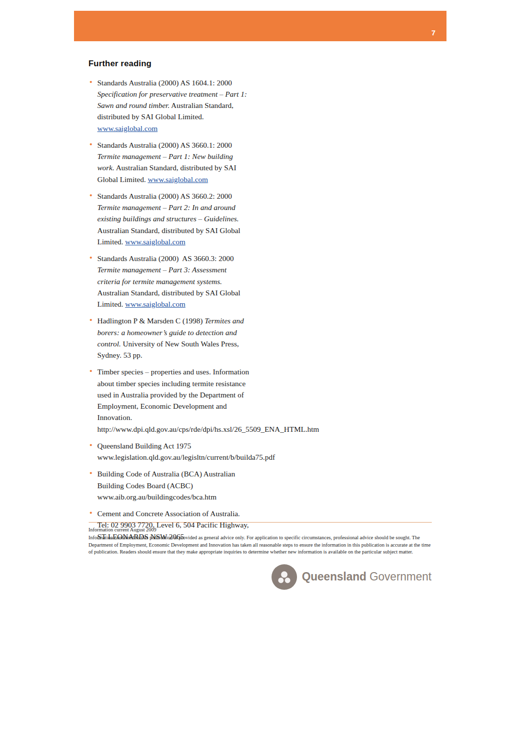7
Further reading
Standards Australia (2000) AS 1604.1: 2000 Specification for preservative treatment – Part 1: Sawn and round timber. Australian Standard, distributed by SAI Global Limited. www.saiglobal.com
Standards Australia (2000) AS 3660.1: 2000 Termite management – Part 1: New building work. Australian Standard, distributed by SAI Global Limited. www.saiglobal.com
Standards Australia (2000) AS 3660.2: 2000 Termite management – Part 2: In and around existing buildings and structures – Guidelines. Australian Standard, distributed by SAI Global Limited. www.saiglobal.com
Standards Australia (2000) AS 3660.3: 2000 Termite management – Part 3: Assessment criteria for termite management systems. Australian Standard, distributed by SAI Global Limited. www.saiglobal.com
Hadlington P & Marsden C (1998) Termites and borers: a homeowner’s guide to detection and control. University of New South Wales Press, Sydney. 53 pp.
Timber species – properties and uses. Information about timber species including termite resistance used in Australia provided by the Department of Employment, Economic Development and Innovation. http://www.dpi.qld.gov.au/cps/rde/dpi/hs.xsl/26_5509_ENA_HTML.htm
Queensland Building Act 1975 www.legislation.qld.gov.au/legisltn/current/b/builda75.pdf
Building Code of Australia (BCA) Australian Building Codes Board (ACBC) www.aib.org.au/buildingcodes/bca.htm
Cement and Concrete Association of Australia. Tel: 02 9903 7720, Level 6, 504 Pacific Highway, ST LEONARDS NSW 2065
Information current August 2009
Information contained in this publication is provided as general advice only. For application to specific circumstances, professional advice should be sought. The Department of Employment, Economic Development and Innovation has taken all reasonable steps to ensure the information in this publication is accurate at the time of publication. Readers should ensure that they make appropriate inquiries to determine whether new information is available on the particular subject matter.
Queensland Government